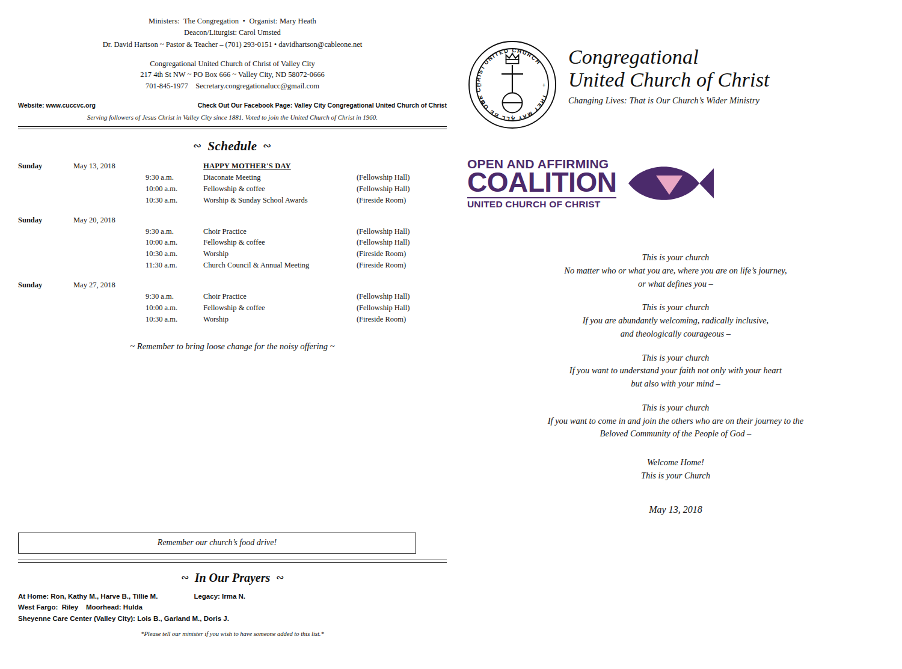Ministers: The Congregation • Organist: Mary Heath
Deacon/Liturgist: Carol Umsted
Dr. David Hartson ~ Pastor & Teacher – (701) 293-0151 • davidhartson@cableone.net
Congregational United Church of Christ of Valley City
217 4th St NW ~ PO Box 666 ~ Valley City, ND 58072-0666
701-845-1977 Secretary.congregationalucc@gmail.com
Website: www.cuccvc.org Check Out Our Facebook Page: Valley City Congregational United Church of Christ
Serving followers of Jesus Christ in Valley City since 1881. Voted to join the United Church of Christ in 1960.
∾Schedule∾
| Sunday | May 13, 2018 | | HAPPY MOTHER'S DAY | |
| | | 9:30 a.m. | Diaconate Meeting | (Fellowship Hall) |
| | | 10:00 a.m. | Fellowship & coffee | (Fellowship Hall) |
| | | 10:30 a.m. | Worship & Sunday School Awards | (Fireside Room) |
| Sunday | May 20, 2018 | | | |
| | | 9:30 a.m. | Choir Practice | (Fellowship Hall) |
| | | 10:00 a.m. | Fellowship & coffee | (Fellowship Hall) |
| | | 10:30 a.m. | Worship | (Fireside Room) |
| | | 11:30 a.m. | Church Council & Annual Meeting | (Fireside Room) |
| Sunday | May 27, 2018 | | | |
| | | 9:30 a.m. | Choir Practice | (Fellowship Hall) |
| | | 10:00 a.m. | Fellowship & coffee | (Fellowship Hall) |
| | | 10:30 a.m. | Worship | (Fireside Room) |
~ Remember to bring loose change for the noisy offering ~
Remember our church’s food drive!
∾In Our Prayers∾
At Home: Ron, Kathy M., Harve B., Tillie M. Legacy: Irma N.
West Fargo: Riley Moorhead: Hulda
Sheyenne Care Center (Valley City): Lois B., Garland M., Doris J.
*Please tell our minister if you wish to have someone added to this list.*
UNITED CHURCH THEY MAY ALL BE ONE OF CHRIST + + + +
Congregational
United Church of Christ
Changing Lives: That is Our Church’s Wider Ministry
OPEN AND AFFIRMING
COALITION
UNITED CHURCH OF CHRIST
This is your church
No matter who or what you are, where you are on life’s journey,
or what defines you –
This is your church
If you are abundantly welcoming, radically inclusive,
and theologically courageous –
This is your church
If you want to understand your faith not only with your heart
but also with your mind –
This is your church
If you want to come in and join the others who are on their journey to the
Beloved Community of the People of God –
Welcome Home!
This is your Church
May 13, 2018